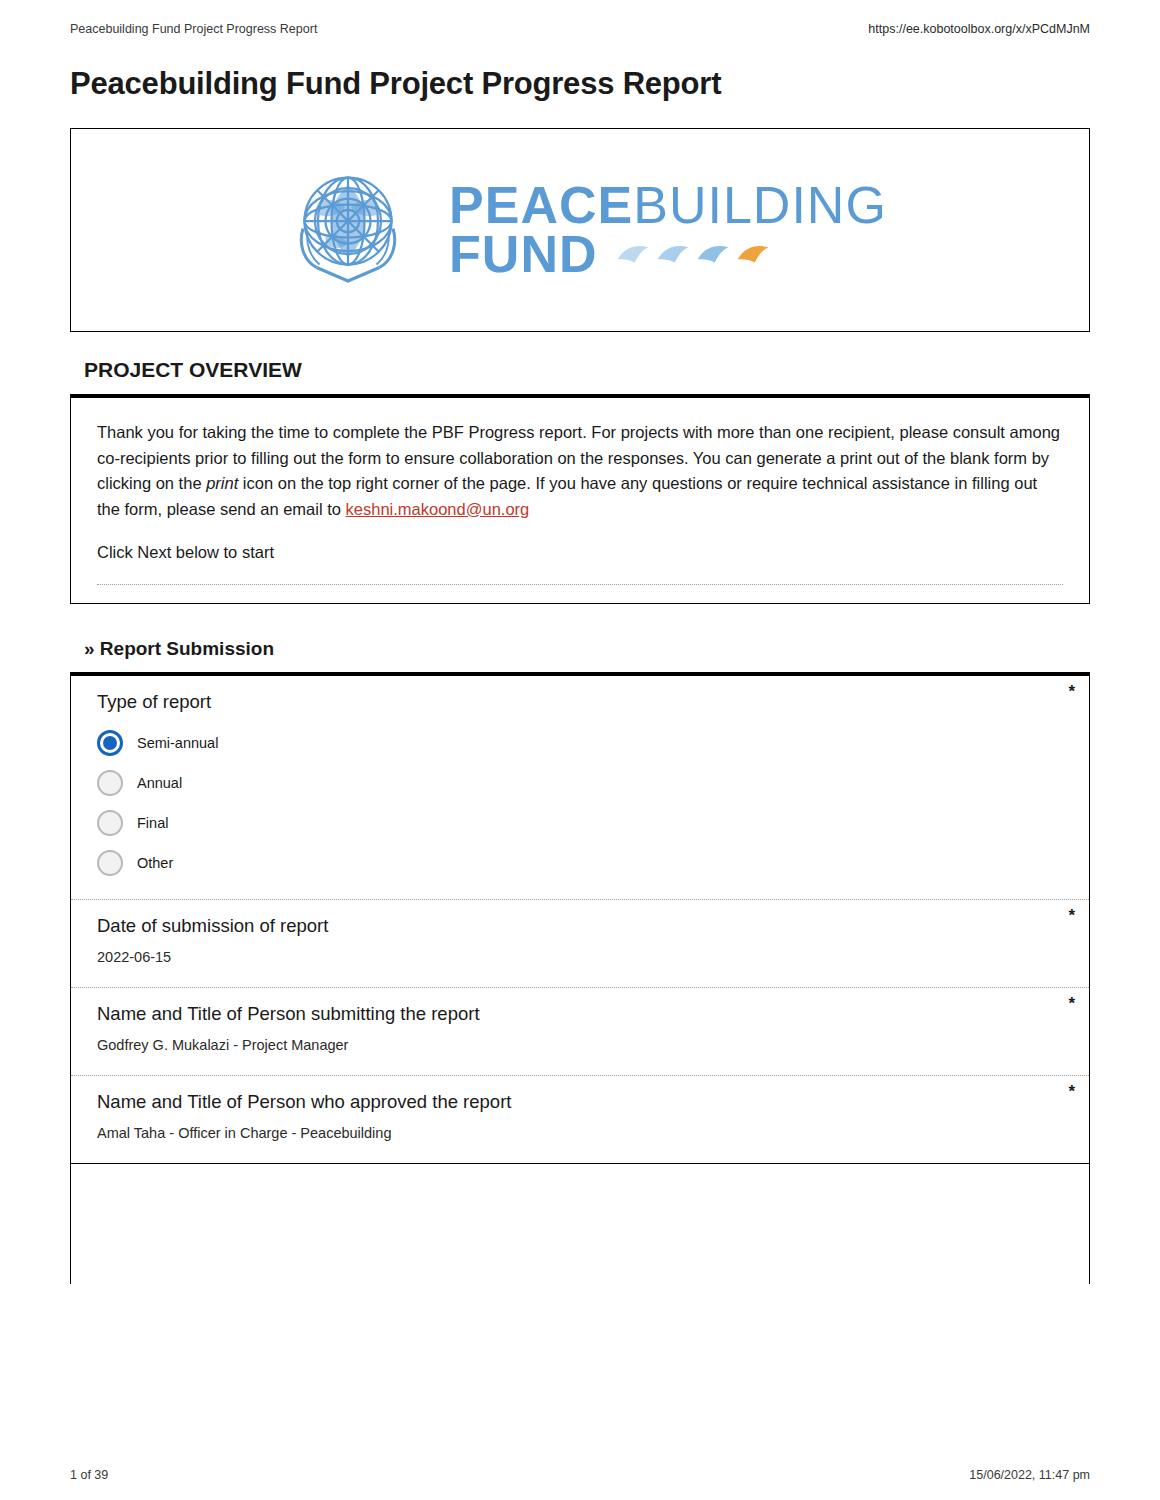Peacebuilding Fund Project Progress Report
https://ee.kobotoolbox.org/x/xPCdMJnM
Peacebuilding Fund Project Progress Report
PEACEBUILDING
FUND
PROJECT OVERVIEW
Thank you for taking the time to complete the PBF Progress report. For projects with more than one recipient, please consult among co-recipients prior to filling out the form to ensure collaboration on the responses. You can generate a print out of the blank form by clicking on the print icon on the top right corner of the page. If you have any questions or require technical assistance in filling out the form, please send an email to keshni.makoond@un.org
Click Next below to start
» Report Submission
*
Type of report
Semi-annual
Annual
Final
Other
*
Date of submission of report
2022-06-15
*
Name and Title of Person submitting the report
Godfrey G. Mukalazi - Project Manager
*
Name and Title of Person who approved the report
Amal Taha - Officer in Charge - Peacebuilding
1 of 39
15/06/2022, 11:47 pm